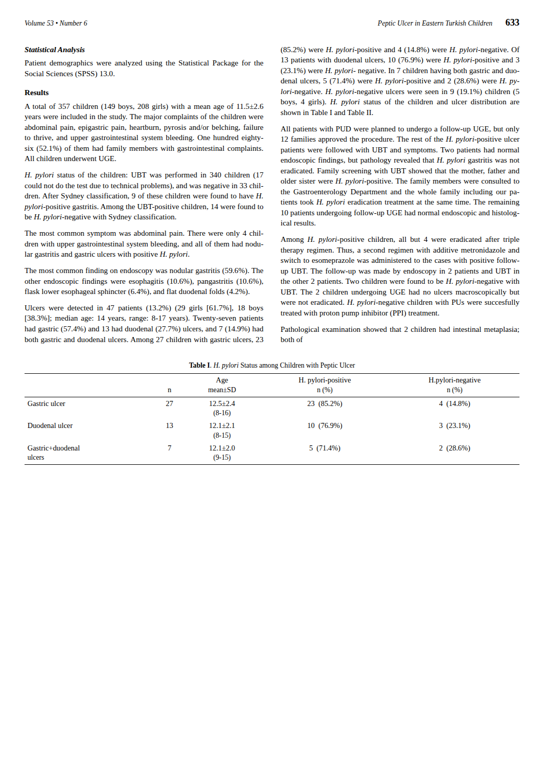Volume 53 • Number 6
Peptic Ulcer in Eastern Turkish Children 633
Statistical Analysis
Patient demographics were analyzed using the Statistical Package for the Social Sciences (SPSS) 13.0.
Results
A total of 357 children (149 boys, 208 girls) with a mean age of 11.5±2.6 years were included in the study. The major complaints of the children were abdominal pain, epigastric pain, heartburn, pyrosis and/or belching, failure to thrive, and upper gastrointestinal system bleeding. One hundred eighty-six (52.1%) of them had family members with gastrointestinal complaints. All children underwent UGE.
H. pylori status of the children: UBT was performed in 340 children (17 could not do the test due to technical problems), and was negative in 33 children. After Sydney classification, 9 of these children were found to have H. pylori-positive gastritis. Among the UBT-positive children, 14 were found to be H. pylori-negative with Sydney classification.
The most common symptom was abdominal pain. There were only 4 children with upper gastrointestinal system bleeding, and all of them had nodular gastritis and gastric ulcers with positive H. pylori.
The most common finding on endoscopy was nodular gastritis (59.6%). The other endoscopic findings were esophagitis (10.6%), pangastritis (10.6%), flask lower esophageal sphincter (6.4%), and flat duodenal folds (4.2%).
Ulcers were detected in 47 patients (13.2%) (29 girls [61.7%], 18 boys [38.3%]; median age: 14 years, range: 8-17 years). Twenty-seven patients had gastric (57.4%) and 13 had duodenal (27.7%) ulcers, and 7 (14.9%) had both gastric and duodenal ulcers. Among 27 children with gastric ulcers, 23 (85.2%) were H. pylori-positive and 4 (14.8%) were H. pylori-negative. Of 13 patients with duodenal ulcers, 10 (76.9%) were H. pylori-positive and 3 (23.1%) were H. pylori- negative. In 7 children having both gastric and duodenal ulcers, 5 (71.4%) were H. pylori-positive and 2 (28.6%) were H. pylori-negative. H. pylori-negative ulcers were seen in 9 (19.1%) children (5 boys, 4 girls). H. pylori status of the children and ulcer distribution are shown in Table I and Table II.
All patients with PUD were planned to undergo a follow-up UGE, but only 12 families approved the procedure. The rest of the H. pylori-positive ulcer patients were followed with UBT and symptoms. Two patients had normal endoscopic findings, but pathology revealed that H. pylori gastritis was not eradicated. Family screening with UBT showed that the mother, father and older sister were H. pylori-positive. The family members were consulted to the Gastroenterology Department and the whole family including our patients took H. pylori eradication treatment at the same time. The remaining 10 patients undergoing follow-up UGE had normal endoscopic and histological results.
Among H. pylori-positive children, all but 4 were eradicated after triple therapy regimen. Thus, a second regimen with additive metronidazole and switch to esomeprazole was administered to the cases with positive follow-up UBT. The follow-up was made by endoscopy in 2 patients and UBT in the other 2 patients. Two children were found to be H. pylori-negative with UBT. The 2 children undergoing UGE had no ulcers macroscopically but were not eradicated. H. pylori-negative children with PUs were succesfully treated with proton pump inhibitor (PPI) treatment.
Pathological examination showed that 2 children had intestinal metaplasia; both of
Table I . H. pylori Status among Children with Peptic Ulcer
| | n | Age mean±SD | H. pylori-positive n (%) | H.pylori-negative n (%) |
| --- | --- | --- | --- | --- |
| Gastric ulcer | 27 | 12.5±2.4 (8-16) | 23 (85.2%) | 4 (14.8%) |
| Duodenal ulcer | 13 | 12.1±2.1 (8-15) | 10 (76.9%) | 3 (23.1%) |
| Gastric+duodenal ulcers | 7 | 12.1±2.0 (9-15) | 5 (71.4%) | 2 (28.6%) |